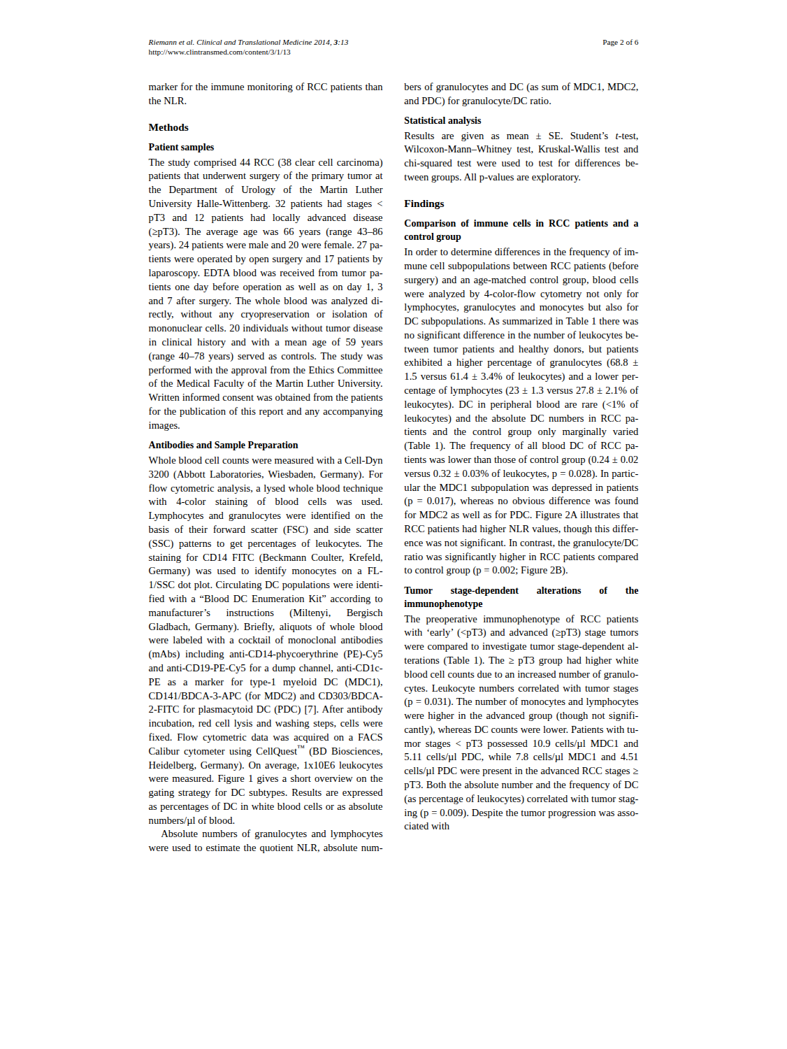Riemann et al. Clinical and Translational Medicine 2014, 3:13
http://www.clintransmed.com/content/3/1/13
Page 2 of 6
marker for the immune monitoring of RCC patients than the NLR.
Methods
Patient samples
The study comprised 44 RCC (38 clear cell carcinoma) patients that underwent surgery of the primary tumor at the Department of Urology of the Martin Luther University Halle-Wittenberg. 32 patients had stages < pT3 and 12 patients had locally advanced disease (≥pT3). The average age was 66 years (range 43–86 years). 24 patients were male and 20 were female. 27 patients were operated by open surgery and 17 patients by laparoscopy. EDTA blood was received from tumor patients one day before operation as well as on day 1, 3 and 7 after surgery. The whole blood was analyzed directly, without any cryopreservation or isolation of mononuclear cells. 20 individuals without tumor disease in clinical history and with a mean age of 59 years (range 40–78 years) served as controls. The study was performed with the approval from the Ethics Committee of the Medical Faculty of the Martin Luther University. Written informed consent was obtained from the patients for the publication of this report and any accompanying images.
Antibodies and Sample Preparation
Whole blood cell counts were measured with a Cell-Dyn 3200 (Abbott Laboratories, Wiesbaden, Germany). For flow cytometric analysis, a lysed whole blood technique with 4-color staining of blood cells was used. Lymphocytes and granulocytes were identified on the basis of their forward scatter (FSC) and side scatter (SSC) patterns to get percentages of leukocytes. The staining for CD14 FITC (Beckmann Coulter, Krefeld, Germany) was used to identify monocytes on a FL-1/SSC dot plot. Circulating DC populations were identified with a “Blood DC Enumeration Kit” according to manufacturer’s instructions (Miltenyi, Bergisch Gladbach, Germany). Briefly, aliquots of whole blood were labeled with a cocktail of monoclonal antibodies (mAbs) including anti-CD14-phycoerythrine (PE)-Cy5 and anti-CD19-PE-Cy5 for a dump channel, anti-CD1c-PE as a marker for type-1 myeloid DC (MDC1), CD141/BDCA-3-APC (for MDC2) and CD303/BDCA-2-FITC for plasmacytoid DC (PDC) [7]. After antibody incubation, red cell lysis and washing steps, cells were fixed. Flow cytometric data was acquired on a FACS Calibur cytometer using CellQuest™ (BD Biosciences, Heidelberg, Germany). On average, 1x10E6 leukocytes were measured. Figure 1 gives a short overview on the gating strategy for DC subtypes. Results are expressed as percentages of DC in white blood cells or as absolute numbers/µl of blood.
Absolute numbers of granulocytes and lymphocytes were used to estimate the quotient NLR, absolute numbers of granulocytes and DC (as sum of MDC1, MDC2, and PDC) for granulocyte/DC ratio.
Statistical analysis
Results are given as mean ± SE. Student’s t-test, Wilcoxon-Mann–Whitney test, Kruskal-Wallis test and chi-squared test were used to test for differences between groups. All p-values are exploratory.
Findings
Comparison of immune cells in RCC patients and a control group
In order to determine differences in the frequency of immune cell subpopulations between RCC patients (before surgery) and an age-matched control group, blood cells were analyzed by 4-color-flow cytometry not only for lymphocytes, granulocytes and monocytes but also for DC subpopulations. As summarized in Table 1 there was no significant difference in the number of leukocytes between tumor patients and healthy donors, but patients exhibited a higher percentage of granulocytes (68.8 ± 1.5 versus 61.4 ± 3.4% of leukocytes) and a lower percentage of lymphocytes (23 ± 1.3 versus 27.8 ± 2.1% of leukocytes). DC in peripheral blood are rare (<1% of leukocytes) and the absolute DC numbers in RCC patients and the control group only marginally varied (Table 1). The frequency of all blood DC of RCC patients was lower than those of control group (0.24 ± 0.02 versus 0.32 ± 0.03% of leukocytes, p = 0.028). In particular the MDC1 subpopulation was depressed in patients (p = 0.017), whereas no obvious difference was found for MDC2 as well as for PDC. Figure 2A illustrates that RCC patients had higher NLR values, though this difference was not significant. In contrast, the granulocyte/DC ratio was significantly higher in RCC patients compared to control group (p = 0.002; Figure 2B).
Tumor stage-dependent alterations of the immunophenotype
The preoperative immunophenotype of RCC patients with ‘early’ (<pT3) and advanced (≥pT3) stage tumors were compared to investigate tumor stage-dependent alterations (Table 1). The ≥ pT3 group had higher white blood cell counts due to an increased number of granulocytes. Leukocyte numbers correlated with tumor stages (p = 0.031). The number of monocytes and lymphocytes were higher in the advanced group (though not significantly), whereas DC counts were lower. Patients with tumor stages < pT3 possessed 10.9 cells/µl MDC1 and 5.11 cells/µl PDC, while 7.8 cells/µl MDC1 and 4.51 cells/µl PDC were present in the advanced RCC stages ≥ pT3. Both the absolute number and the frequency of DC (as percentage of leukocytes) correlated with tumor staging (p = 0.009). Despite the tumor progression was associated with